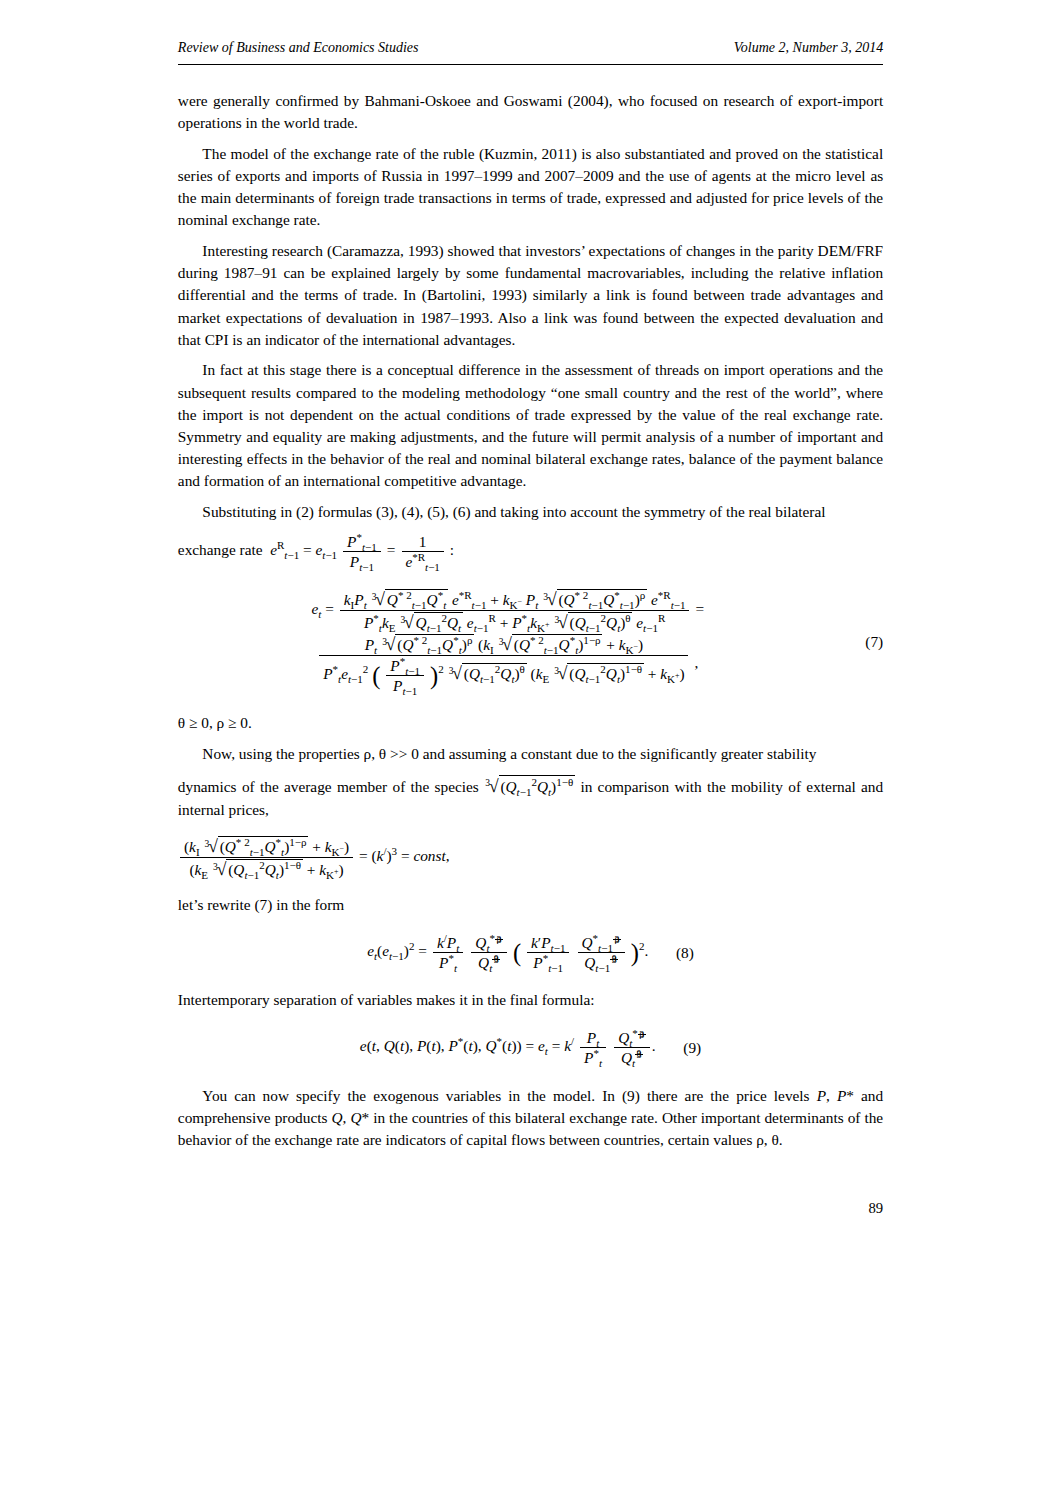Review of Business and Economics Studies Volume 2, Number 3, 2014
were generally confirmed by Bahmani-Oskoee and Goswami (2004), who focused on research of export-import operations in the world trade.
The model of the exchange rate of the ruble (Kuzmin, 2011) is also substantiated and proved on the statistical series of exports and imports of Russia in 1997–1999 and 2007–2009 and the use of agents at the micro level as the main determinants of foreign trade transactions in terms of trade, expressed and adjusted for price levels of the nominal exchange rate.
Interesting research (Caramazza, 1993) showed that investors’ expectations of changes in the parity DEM/FRF during 1987–91 can be explained largely by some fundamental macrovariables, including the relative inflation differential and the terms of trade. In (Bartolini, 1993) similarly a link is found between trade advantages and market expectations of devaluation in 1987–1993. Also a link was found between the expected devaluation and that CPI is an indicator of the international advantages.
In fact at this stage there is a conceptual difference in the assessment of threads on import operations and the subsequent results compared to the modeling methodology “one small country and the rest of the world”, where the import is not dependent on the actual conditions of trade expressed by the value of the real exchange rate. Symmetry and equality are making adjustments, and the future will permit analysis of a number of important and interesting effects in the behavior of the real and nominal bilateral exchange rates, balance of the payment balance and formation of an international competitive advantage.
Substituting in (2) formulas (3), (4), (5), (6) and taking into account the symmetry of the real bilateral
exchange rate eRt−1 = et−1 P*t−1 Pt−1 = 1 e*Rt−1 :
et = kIPt 3√Q* 2t−1Q*t e*Rt−1 + kK− Pt 3√(Q* 2t−1Q*t−1)ρ e*Rt−1 P*tkE 3√Qt−12Qt et−1R + P*tkK+ 3√(Qt−12Qt)θ et−1R = Pt 3√(Q* 2t−1Q*t)ρ (kI 3√(Q* 2t−1Q*t)1−ρ + kK−) P*tet−12 ( P*t−1 Pt−1 )2 3√(Qt−12Qt)θ (kE 3√(Qt−12Qt)1−θ + kK+) , (7)
θ ≥ 0, ρ ≥ 0.
Now, using the properties ρ, θ >> 0 and assuming a constant due to the significantly greater stability
dynamics of the average member of the species 3√(Qt−12Qt)1−θ in comparison with the mobility of external and internal prices,
(kI 3√(Q* 2t−1Q*t)1−ρ + kK−) (kE 3√(Qt−12Qt)1−θ + kK+) = (k/)3 = const,
let’s rewrite (7) in the form
et(et−1)2 = k/Pt P*t Qt*ρ 3 Qtθ 3 ( k′Pt−1 P*t−1 Q*t−1ρ 3 Qt−1θ 3 )2. (8)
Intertemporary separation of variables makes it in the final formula:
e(t, Q(t), P(t), P*(t), Q*(t)) = et = k/ Pt P*t Qt*ρ 3 Qtθ 3. (9)
You can now specify the exogenous variables in the model. In (9) there are the price levels P, P* and comprehensive products Q, Q* in the countries of this bilateral exchange rate. Other important determinants of the behavior of the exchange rate are indicators of capital flows between countries, certain values ρ, θ.
89